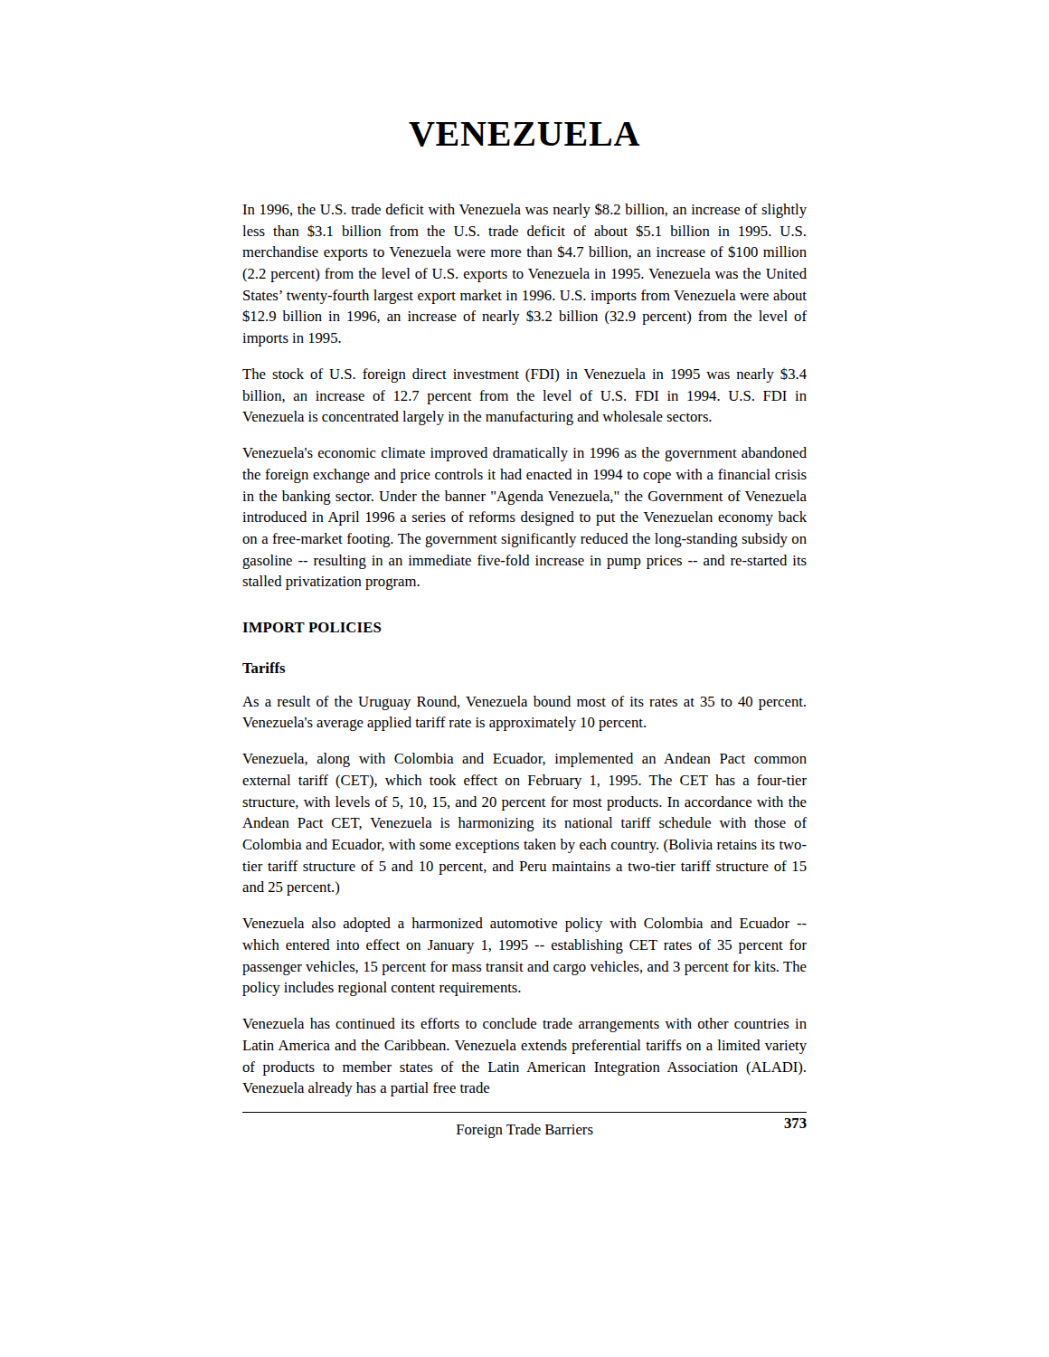VENEZUELA
In 1996, the U.S. trade deficit with Venezuela was nearly $8.2 billion, an increase of slightly less than $3.1 billion from the U.S. trade deficit of about $5.1 billion in 1995. U.S. merchandise exports to Venezuela were more than $4.7 billion, an increase of $100 million (2.2 percent) from the level of U.S. exports to Venezuela in 1995. Venezuela was the United States’ twenty-fourth largest export market in 1996. U.S. imports from Venezuela were about $12.9 billion in 1996, an increase of nearly $3.2 billion (32.9 percent) from the level of imports in 1995.
The stock of U.S. foreign direct investment (FDI) in Venezuela in 1995 was nearly $3.4 billion, an increase of 12.7 percent from the level of U.S. FDI in 1994. U.S. FDI in Venezuela is concentrated largely in the manufacturing and wholesale sectors.
Venezuela's economic climate improved dramatically in 1996 as the government abandoned the foreign exchange and price controls it had enacted in 1994 to cope with a financial crisis in the banking sector. Under the banner "Agenda Venezuela," the Government of Venezuela introduced in April 1996 a series of reforms designed to put the Venezuelan economy back on a free-market footing. The government significantly reduced the long-standing subsidy on gasoline -- resulting in an immediate five-fold increase in pump prices -- and re-started its stalled privatization program.
IMPORT POLICIES
Tariffs
As a result of the Uruguay Round, Venezuela bound most of its rates at 35 to 40 percent. Venezuela's average applied tariff rate is approximately 10 percent.
Venezuela, along with Colombia and Ecuador, implemented an Andean Pact common external tariff (CET), which took effect on February 1, 1995. The CET has a four-tier structure, with levels of 5, 10, 15, and 20 percent for most products. In accordance with the Andean Pact CET, Venezuela is harmonizing its national tariff schedule with those of Colombia and Ecuador, with some exceptions taken by each country. (Bolivia retains its two-tier tariff structure of 5 and 10 percent, and Peru maintains a two-tier tariff structure of 15 and 25 percent.)
Venezuela also adopted a harmonized automotive policy with Colombia and Ecuador -- which entered into effect on January 1, 1995 -- establishing CET rates of 35 percent for passenger vehicles, 15 percent for mass transit and cargo vehicles, and 3 percent for kits. The policy includes regional content requirements.
Venezuela has continued its efforts to conclude trade arrangements with other countries in Latin America and the Caribbean. Venezuela extends preferential tariffs on a limited variety of products to member states of the Latin American Integration Association (ALADI). Venezuela already has a partial free trade
Foreign Trade Barriers 373